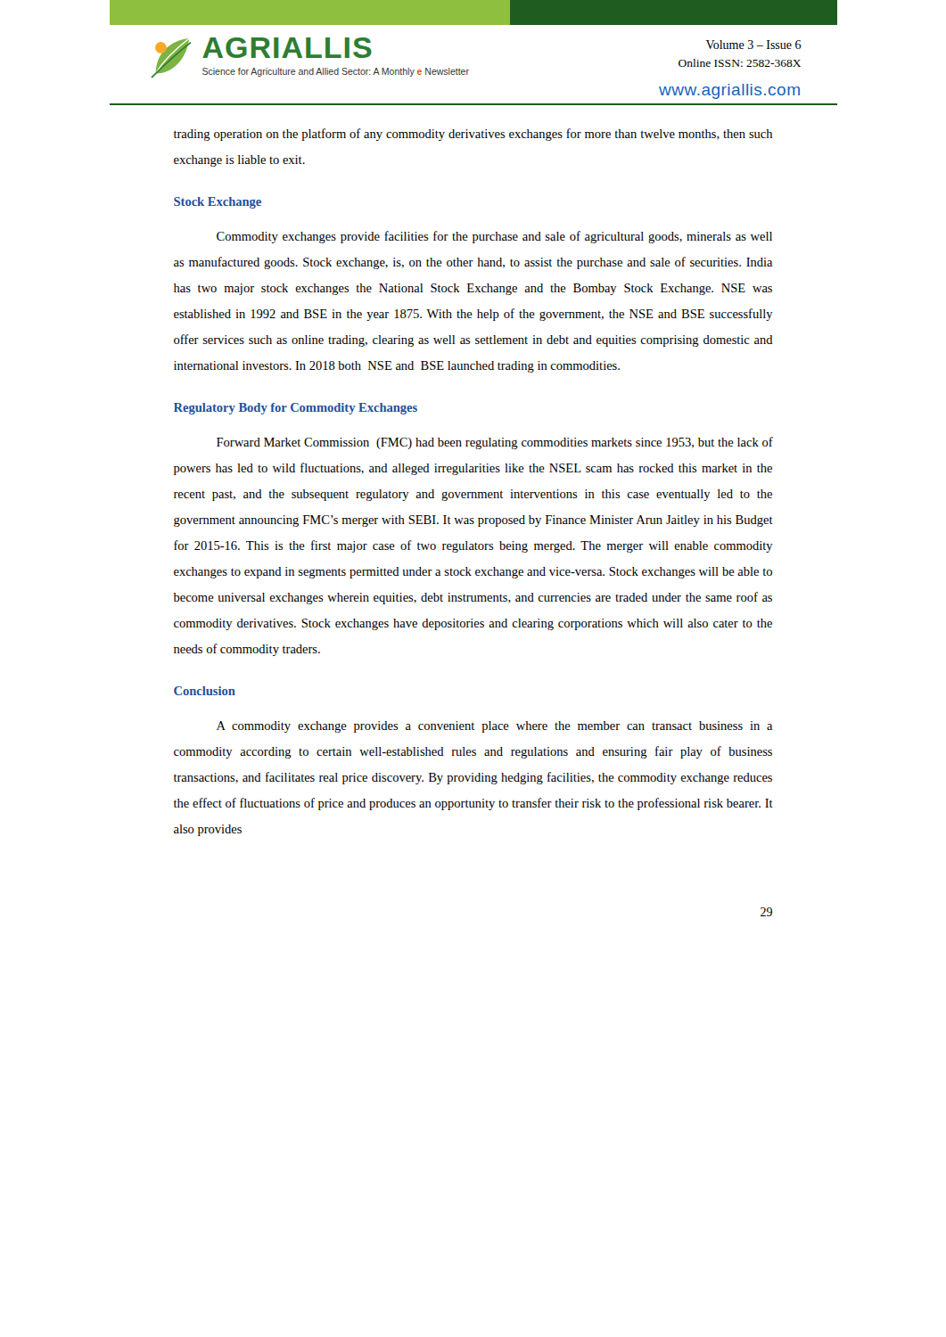AGRIALLIS
Science for Agriculture and Allied Sector: A Monthly e Newsletter
Volume 3 – Issue 6
Online ISSN: 2582-368X
www.agriallis.com
trading operation on the platform of any commodity derivatives exchanges for more than twelve months, then such exchange is liable to exit.
Stock Exchange
Commodity exchanges provide facilities for the purchase and sale of agricultural goods, minerals as well as manufactured goods. Stock exchange, is, on the other hand, to assist the purchase and sale of securities. India has two major stock exchanges the National Stock Exchange and the Bombay Stock Exchange. NSE was established in 1992 and BSE in the year 1875. With the help of the government, the NSE and BSE successfully offer services such as online trading, clearing as well as settlement in debt and equities comprising domestic and international investors. In 2018 both NSE and BSE launched trading in commodities.
Regulatory Body for Commodity Exchanges
Forward Market Commission (FMC) had been regulating commodities markets since 1953, but the lack of powers has led to wild fluctuations, and alleged irregularities like the NSEL scam has rocked this market in the recent past, and the subsequent regulatory and government interventions in this case eventually led to the government announcing FMC’s merger with SEBI. It was proposed by Finance Minister Arun Jaitley in his Budget for 2015-16. This is the first major case of two regulators being merged. The merger will enable commodity exchanges to expand in segments permitted under a stock exchange and vice-versa. Stock exchanges will be able to become universal exchanges wherein equities, debt instruments, and currencies are traded under the same roof as commodity derivatives. Stock exchanges have depositories and clearing corporations which will also cater to the needs of commodity traders.
Conclusion
A commodity exchange provides a convenient place where the member can transact business in a commodity according to certain well-established rules and regulations and ensuring fair play of business transactions, and facilitates real price discovery. By providing hedging facilities, the commodity exchange reduces the effect of fluctuations of price and produces an opportunity to transfer their risk to the professional risk bearer. It also provides
29